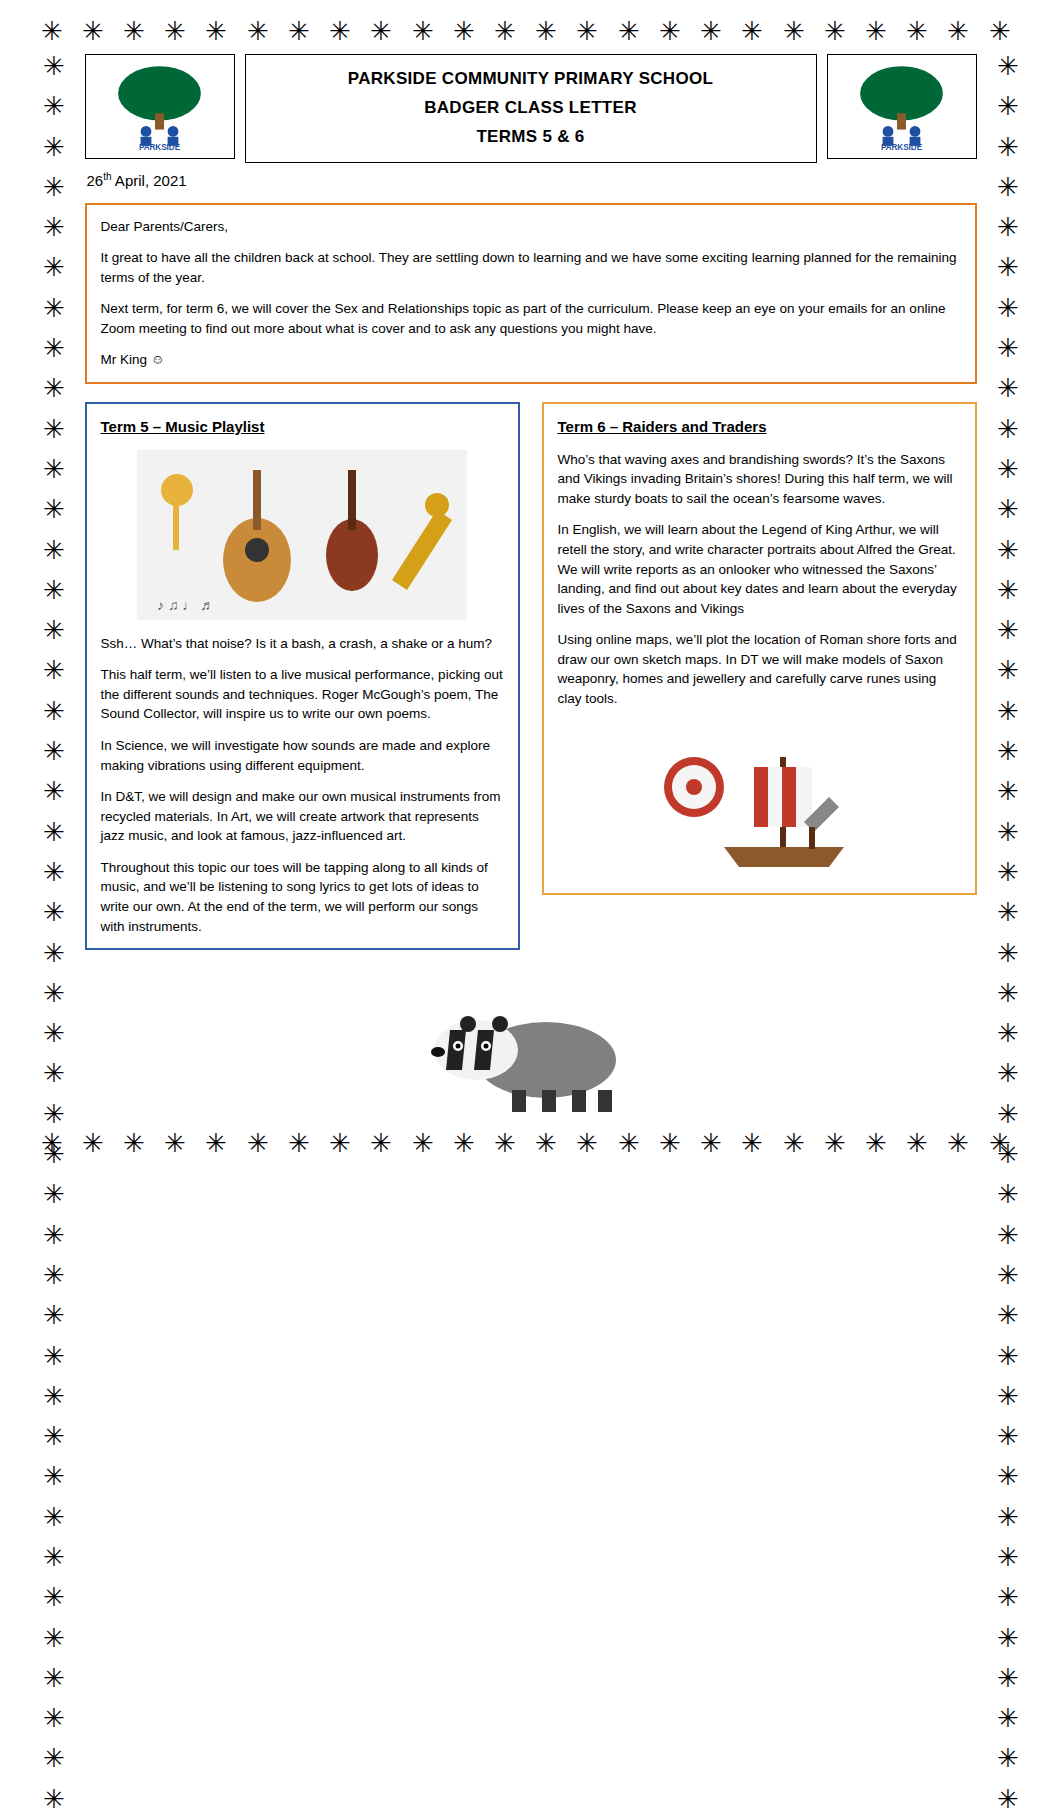✳ ✳ ✳ ✳ ✳ ✳ ✳ ✳ ✳ ✳ ✳ ✳ ✳ ✳ ✳ ✳ ✳ ✳ ✳ ✳ ✳ ✳ ✳ ✳ ✳ ✳ ✳ ✳ ✳ ✳ ✳ ✳ ✳ ✳
✳✳✳✳✳✳✳✳✳✳✳✳✳✳✳✳✳✳✳✳✳✳✳✳✳✳✳✳✳✳✳✳✳✳✳✳✳✳✳✳✳✳✳✳
✳✳✳✳✳✳✳✳✳✳✳✳✳✳✳✳✳✳✳✳✳✳✳✳✳✳✳✳✳✳✳✳✳✳✳✳✳✳✳✳✳✳✳✳
PARKSIDE COMMUNITY PRIMARY SCHOOL
BADGER CLASS LETTER
TERMS 5 & 6
26th April, 2021
Dear Parents/Carers,
It great to have all the children back at school. They are settling down to learning and we have some exciting learning planned for the remaining terms of the year.
Next term, for term 6, we will cover the Sex and Relationships topic as part of the curriculum. Please keep an eye on your emails for an online Zoom meeting to find out more about what is cover and to ask any questions you might have.
Mr King ☺
Term 5 – Music Playlist
Ssh… What’s that noise? Is it a bash, a crash, a shake or a hum?
This half term, we’ll listen to a live musical performance, picking out the different sounds and techniques. Roger McGough’s poem, The Sound Collector, will inspire us to write our own poems.
In Science, we will investigate how sounds are made and explore making vibrations using different equipment.
In D&T, we will design and make our own musical instruments from recycled materials. In Art, we will create artwork that represents jazz music, and look at famous, jazz-influenced art.
Throughout this topic our toes will be tapping along to all kinds of music, and we’ll be listening to song lyrics to get lots of ideas to write our own. At the end of the term, we will perform our songs with instruments.
Term 6 – Raiders and Traders
Who’s that waving axes and brandishing swords? It’s the Saxons and Vikings invading Britain’s shores! During this half term, we will make sturdy boats to sail the ocean’s fearsome waves.
In English, we will learn about the Legend of King Arthur, we will retell the story, and write character portraits about Alfred the Great. We will write reports as an onlooker who witnessed the Saxons’ landing, and find out about key dates and learn about the everyday lives of the Saxons and Vikings
Using online maps, we’ll plot the location of Roman shore forts and draw our own sketch maps. In DT we will make models of Saxon weaponry, homes and jewellery and carefully carve runes using clay tools.
✳ ✳ ✳ ✳ ✳ ✳ ✳ ✳ ✳ ✳ ✳ ✳ ✳ ✳ ✳ ✳ ✳ ✳ ✳ ✳ ✳ ✳ ✳ ✳ ✳ ✳ ✳ ✳ ✳ ✳ ✳ ✳ ✳ ✳